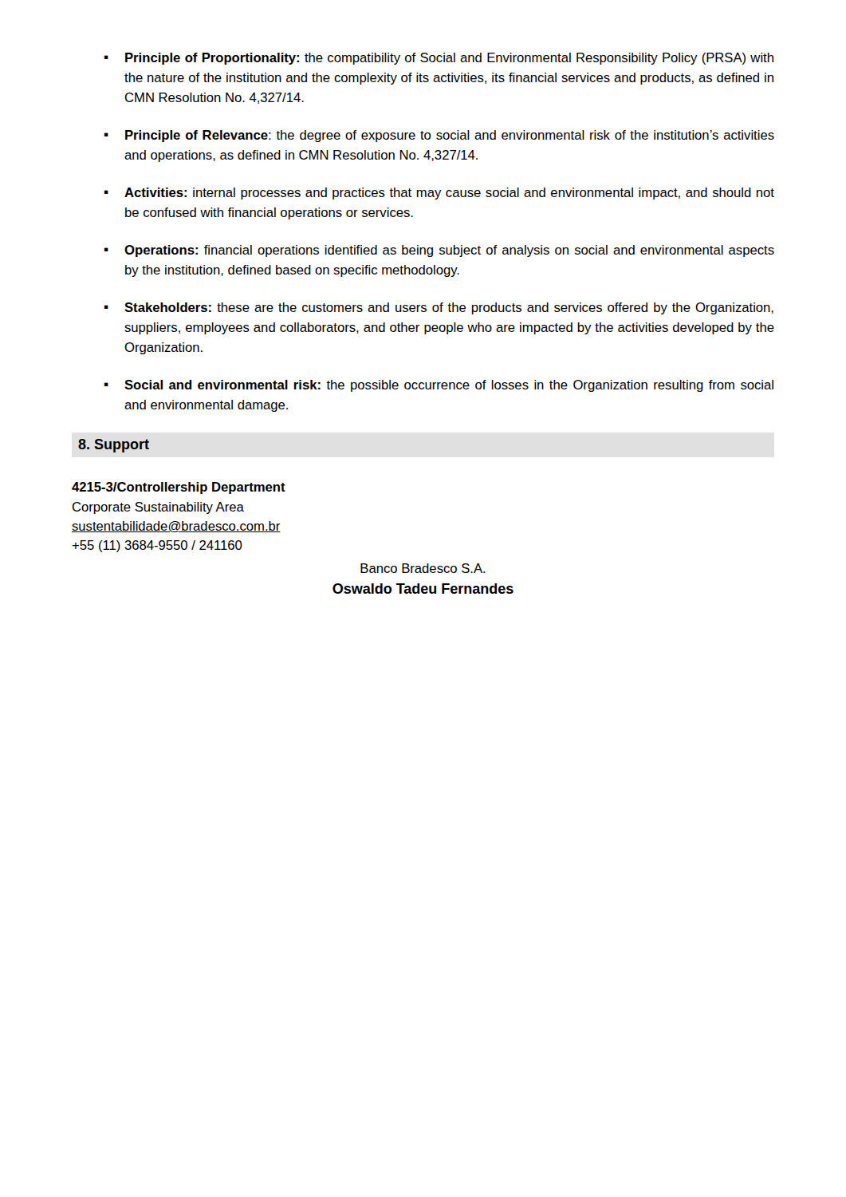Principle of Proportionality: the compatibility of Social and Environmental Responsibility Policy (PRSA) with the nature of the institution and the complexity of its activities, its financial services and products, as defined in CMN Resolution No. 4,327/14.
Principle of Relevance: the degree of exposure to social and environmental risk of the institution’s activities and operations, as defined in CMN Resolution No. 4,327/14.
Activities: internal processes and practices that may cause social and environmental impact, and should not be confused with financial operations or services.
Operations: financial operations identified as being subject of analysis on social and environmental aspects by the institution, defined based on specific methodology.
Stakeholders: these are the customers and users of the products and services offered by the Organization, suppliers, employees and collaborators, and other people who are impacted by the activities developed by the Organization.
Social and environmental risk: the possible occurrence of losses in the Organization resulting from social and environmental damage.
8. Support
4215-3/Controllership Department
Corporate Sustainability Area
sustentabilidade@bradesco.com.br
+55 (11) 3684-9550 / 241160
Banco Bradesco S.A. Oswaldo Tadeu Fernandes